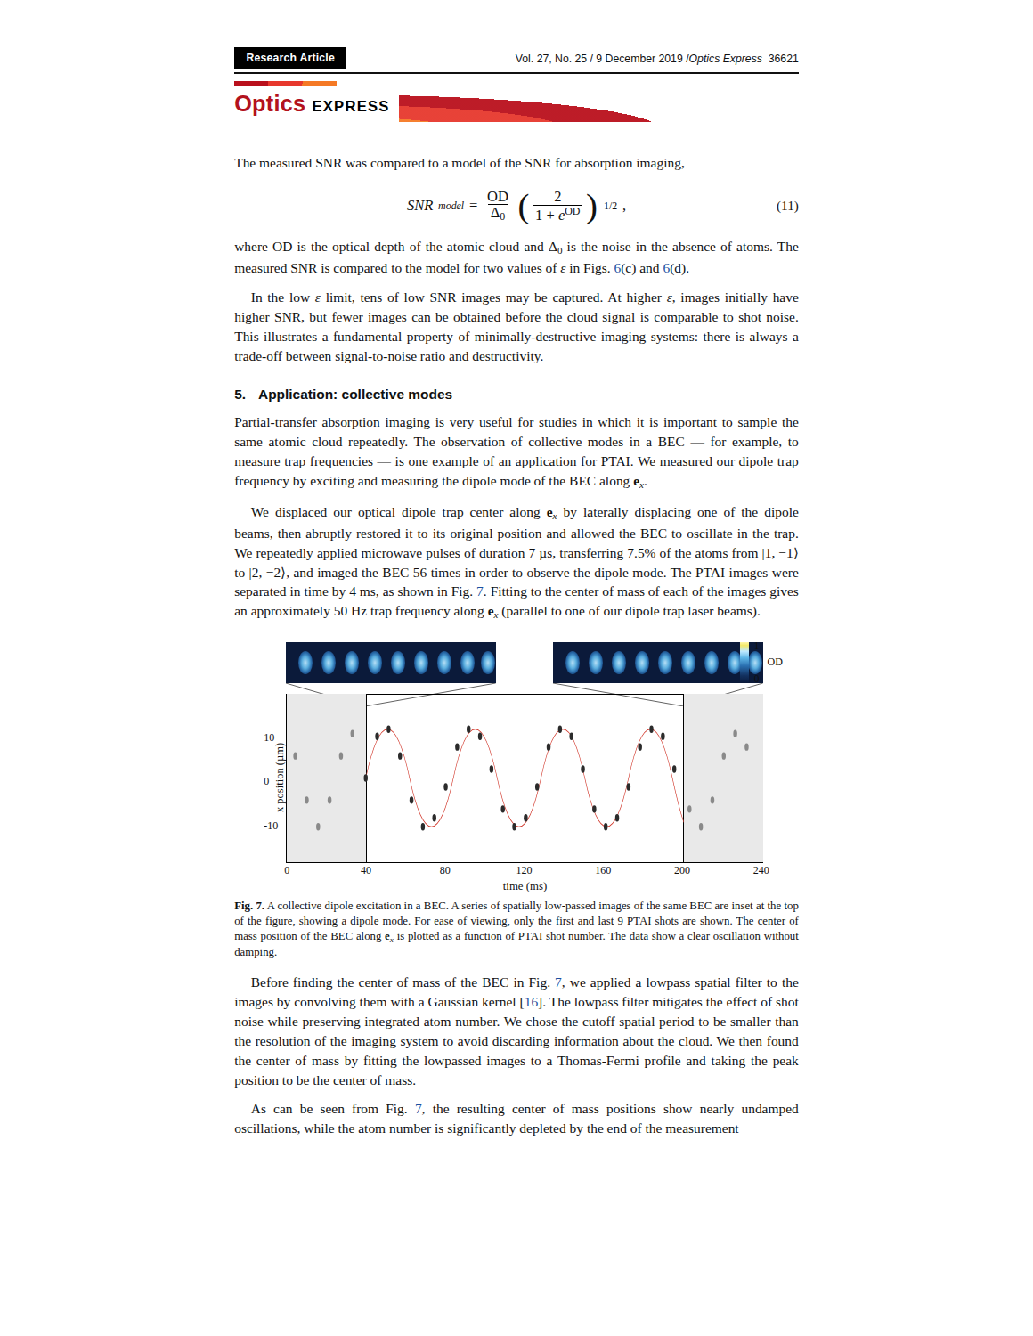Research Article
Vol. 27, No. 25 / 9 December 2019 / Optics Express 36621
Optics EXPRESS
The measured SNR was compared to a model of the SNR for absorption imaging,
SNR model = OD Δ0 ( 2 1 + eOD ) 1/2 ,
(11)
where OD is the optical depth of the atomic cloud and Δ0 is the noise in the absence of atoms. The measured SNR is compared to the model for two values of ε in Figs. 6(c) and 6(d).
In the low ε limit, tens of low SNR images may be captured. At higher ε, images initially have higher SNR, but fewer images can be obtained before the cloud signal is comparable to shot noise. This illustrates a fundamental property of minimally-destructive imaging systems: there is always a trade-off between signal-to-noise ratio and destructivity.
5. Application: collective modes
Partial-transfer absorption imaging is very useful for studies in which it is important to sample the same atomic cloud repeatedly. The observation of collective modes in a BEC — for example, to measure trap frequencies — is one example of an application for PTAI. We measured our dipole trap frequency by exciting and measuring the dipole mode of the BEC along ex.
We displaced our optical dipole trap center along ex by laterally displacing one of the dipole beams, then abruptly restored it to its original position and allowed the BEC to oscillate in the trap. We repeatedly applied microwave pulses of duration 7 µs, transferring 7.5% of the atoms from |1, −1⟩ to |2, −2⟩, and imaged the BEC 56 times in order to observe the dipole mode. The PTAI images were separated in time by 4 ms, as shown in Fig. 7. Fitting to the center of mass of each of the images gives an approximately 50 Hz trap frequency along ex (parallel to one of our dipole trap laser beams).
15 µm
-15 µm
1
0
OD
x position (µm)
10
0
-10
0
40
80
120
160
200
240
time (ms)
Fig. 7. A collective dipole excitation in a BEC. A series of spatially low-passed images of the same BEC are inset at the top of the figure, showing a dipole mode. For ease of viewing, only the first and last 9 PTAI shots are shown. The center of mass position of the BEC along ex is plotted as a function of PTAI shot number. The data show a clear oscillation without damping.
Before finding the center of mass of the BEC in Fig. 7, we applied a lowpass spatial filter to the images by convolving them with a Gaussian kernel [16]. The lowpass filter mitigates the effect of shot noise while preserving integrated atom number. We chose the cutoff spatial period to be smaller than the resolution of the imaging system to avoid discarding information about the cloud. We then found the center of mass by fitting the lowpassed images to a Thomas-Fermi profile and taking the peak position to be the center of mass.
As can be seen from Fig. 7, the resulting center of mass positions show nearly undamped oscillations, while the atom number is significantly depleted by the end of the measurement